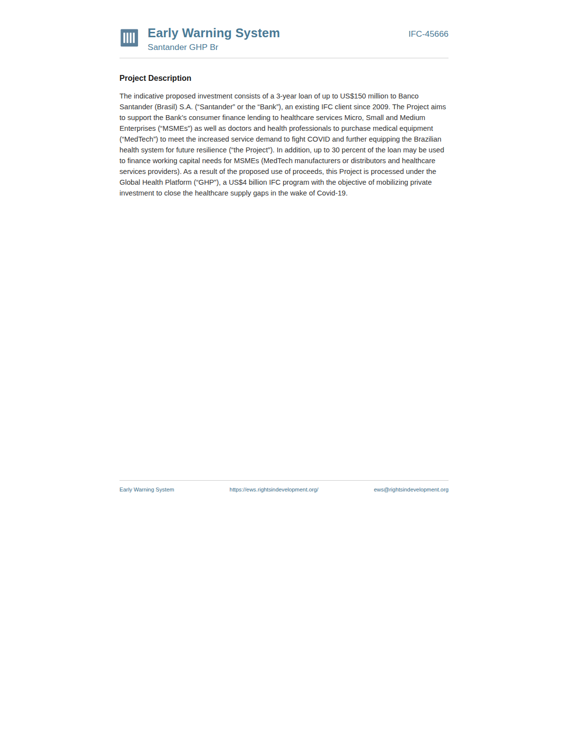Early Warning System
Santander GHP Br
IFC-45666
Project Description
The indicative proposed investment consists of a 3-year loan of up to US$150 million to Banco Santander (Brasil) S.A. (“Santander” or the “Bank”), an existing IFC client since 2009. The Project aims to support the Bank’s consumer finance lending to healthcare services Micro, Small and Medium Enterprises (“MSMEs”) as well as doctors and health professionals to purchase medical equipment (“MedTech”) to meet the increased service demand to fight COVID and further equipping the Brazilian health system for future resilience (“the Project”). In addition, up to 30 percent of the loan may be used to finance working capital needs for MSMEs (MedTech manufacturers or distributors and healthcare services providers). As a result of the proposed use of proceeds, this Project is processed under the Global Health Platform (“GHP”), a US$4 billion IFC program with the objective of mobilizing private investment to close the healthcare supply gaps in the wake of Covid-19.
Early Warning System
https://ews.rightsindevelopment.org/
ews@rightsindevelopment.org